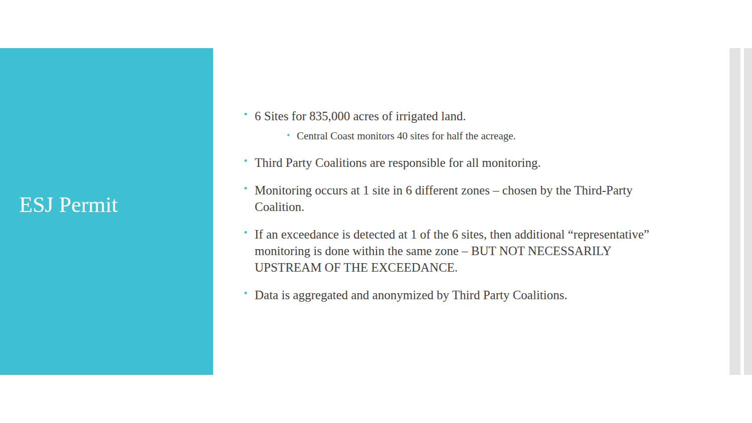ESJ Permit
6 Sites for 835,000 acres of irrigated land.
Central Coast monitors 40 sites for half the acreage.
Third Party Coalitions are responsible for all monitoring.
Monitoring occurs at 1 site in 6 different zones – chosen by the Third-Party Coalition.
If an exceedance is detected at 1 of the 6 sites, then additional “representative” monitoring is done within the same zone – BUT NOT NECESSARILY UPSTREAM OF THE EXCEEDANCE.
Data is aggregated and anonymized by Third Party Coalitions.